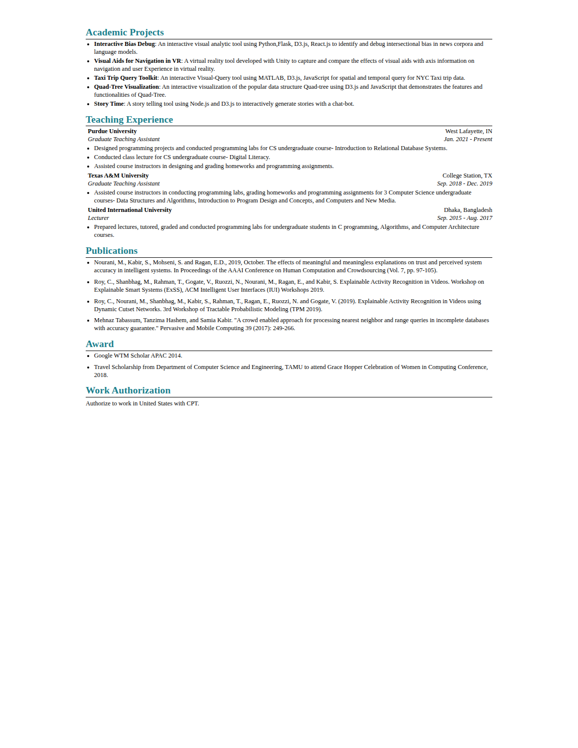Academic Projects
Interactive Bias Debug: An interactive visual analytic tool using Python,Flask, D3.js, React.js to identify and debug intersectional bias in news corpora and language models.
Visual Aids for Navigation in VR: A virtual reality tool developed with Unity to capture and compare the effects of visual aids with axis information on navigation and user Experience in virtual reality.
Taxi Trip Query Toolkit: An interactive Visual-Query tool using MATLAB, D3.js, JavaScript for spatial and temporal query for NYC Taxi trip data.
Quad-Tree Visualization: An interactive visualization of the popular data structure Quad-tree using D3.js and JavaScript that demonstrates the features and functionalities of Quad-Tree.
Story Time: A story telling tool using Node.js and D3.js to interactively generate stories with a chat-bot.
Teaching Experience
Purdue University West Lafayette, IN
Graduate Teaching Assistant Jan. 2021 - Present
Designed programming projects and conducted programming labs for CS undergraduate course- Introduction to Relational Database Systems.
Conducted class lecture for CS undergraduate course- Digital Literacy.
Assisted course instructors in designing and grading homeworks and programming assignments.
Texas A&M University College Station, TX
Graduate Teaching Assistant Sep. 2018 - Dec. 2019
Assisted course instructors in conducting programming labs, grading homeworks and programming assignments for 3 Computer Science undergraduate courses- Data Structures and Algorithms, Introduction to Program Design and Concepts, and Computers and New Media.
United International University Dhaka, Bangladesh
Lecturer Sep. 2015 - Aug. 2017
Prepared lectures, tutored, graded and conducted programming labs for undergraduate students in C programming, Algorithms, and Computer Architecture courses.
Publications
Nourani, M., Kabir, S., Mohseni, S. and Ragan, E.D., 2019, October. The effects of meaningful and meaningless explanations on trust and perceived system accuracy in intelligent systems. In Proceedings of the AAAI Conference on Human Computation and Crowdsourcing (Vol. 7, pp. 97-105).
Roy, C., Shanbhag, M., Rahman, T., Gogate, V., Ruozzi, N., Nourani, M., Ragan, E., and Kabir, S. Explainable Activity Recognition in Videos. Workshop on Explainable Smart Systems (ExSS), ACM Intelligent User Interfaces (IUI) Workshops 2019.
Roy, C., Nourani, M., Shanbhag, M., Kabir, S., Rahman, T., Ragan, E., Ruozzi, N. and Gogate, V. (2019). Explainable Activity Recognition in Videos using Dynamic Cutset Networks. 3rd Workshop of Tractable Probabilistic Modeling (TPM 2019).
Mehnaz Tabassum, Tanzima Hashem, and Samia Kabir. "A crowd enabled approach for processing nearest neighbor and range queries in incomplete databases with accuracy guarantee." Pervasive and Mobile Computing 39 (2017): 249-266.
Award
Google WTM Scholar APAC 2014.
Travel Scholarship from Department of Computer Science and Engineering, TAMU to attend Grace Hopper Celebration of Women in Computing Conference, 2018.
Work Authorization
Authorize to work in United States with CPT.